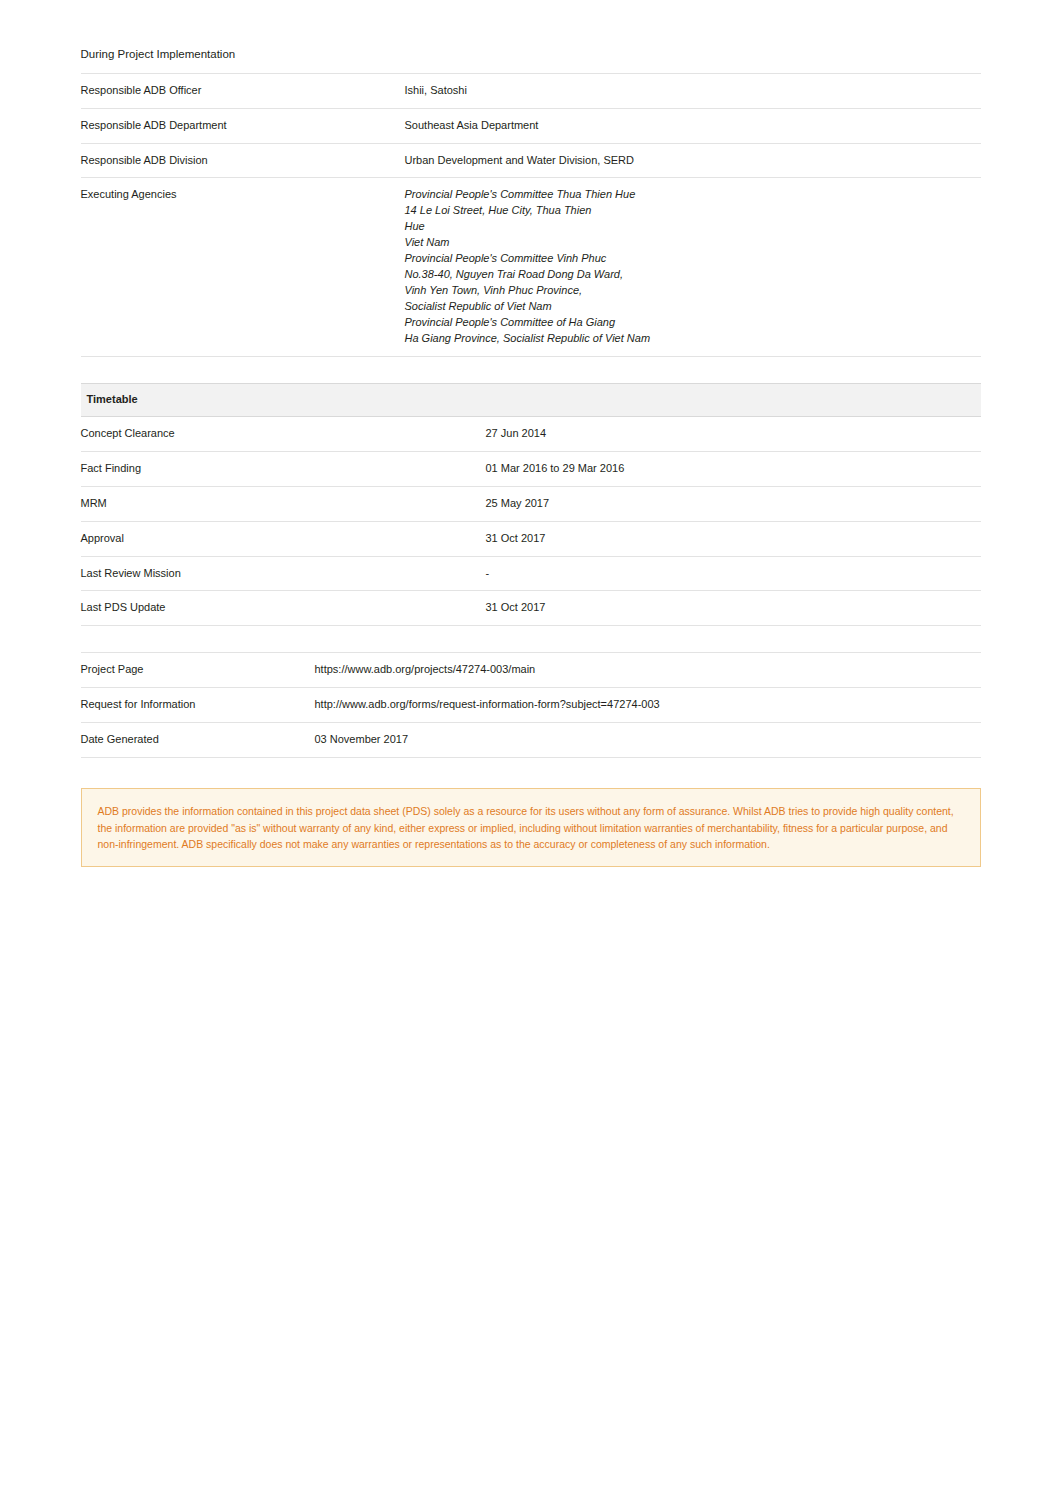During Project Implementation
| Responsible ADB Officer | Ishii, Satoshi |
| Responsible ADB Department | Southeast Asia Department |
| Responsible ADB Division | Urban Development and Water Division, SERD |
| Executing Agencies | Provincial People's Committee Thua Thien Hue 14 Le Loi Street, Hue City, Thua Thien Hue Viet Nam Provincial People's Committee Vinh Phuc No.38-40, Nguyen Trai Road Dong Da Ward, Vinh Yen Town, Vinh Phuc Province, Socialist Republic of Viet Nam Provincial People's Committee of Ha Giang Ha Giang Province, Socialist Republic of Viet Nam |
Timetable
| Concept Clearance | 27 Jun 2014 |
| Fact Finding | 01 Mar 2016 to 29 Mar 2016 |
| MRM | 25 May 2017 |
| Approval | 31 Oct 2017 |
| Last Review Mission | - |
| Last PDS Update | 31 Oct 2017 |
| Project Page | https://www.adb.org/projects/47274-003/main |
| Request for Information | http://www.adb.org/forms/request-information-form?subject=47274-003 |
| Date Generated | 03 November 2017 |
ADB provides the information contained in this project data sheet (PDS) solely as a resource for its users without any form of assurance. Whilst ADB tries to provide high quality content, the information are provided "as is" without warranty of any kind, either express or implied, including without limitation warranties of merchantability, fitness for a particular purpose, and non-infringement. ADB specifically does not make any warranties or representations as to the accuracy or completeness of any such information.